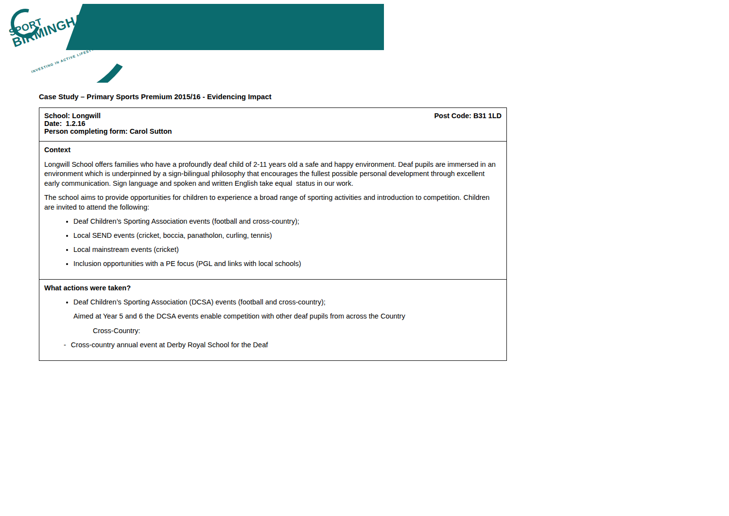SPORT BIRMINGHAM
INVESTING IN ACTIVE LIFESTYLES
Case Study – Primary Sports Premium 2015/16 - Evidencing Impact
| School: Longwill Post Code: B31 1LD Date: 1.2.16 Person completing form: Carol Sutton |
| Context Longwill School offers families who have a profoundly deaf child of 2-11 years old a safe and happy environment. Deaf pupils are immersed in an environment which is underpinned by a sign-bilingual philosophy that encourages the fullest possible personal development through excellent early communication. Sign language and spoken and written English take equal status in our work. The school aims to provide opportunities for children to experience a broad range of sporting activities and introduction to competition. Children are invited to attend the following: Deaf Children’s Sporting Association events (football and cross-country); Local SEND events (cricket, boccia, panatholon, curling, tennis) Local mainstream events (cricket) Inclusion opportunities with a PE focus (PGL and links with local schools) |
| What actions were taken? Deaf Children’s Sporting Association (DCSA) events (football and cross-country); Aimed at Year 5 and 6 the DCSA events enable competition with other deaf pupils from across the Country Cross-Country: Cross-country annual event at Derby Royal School for the Deaf |